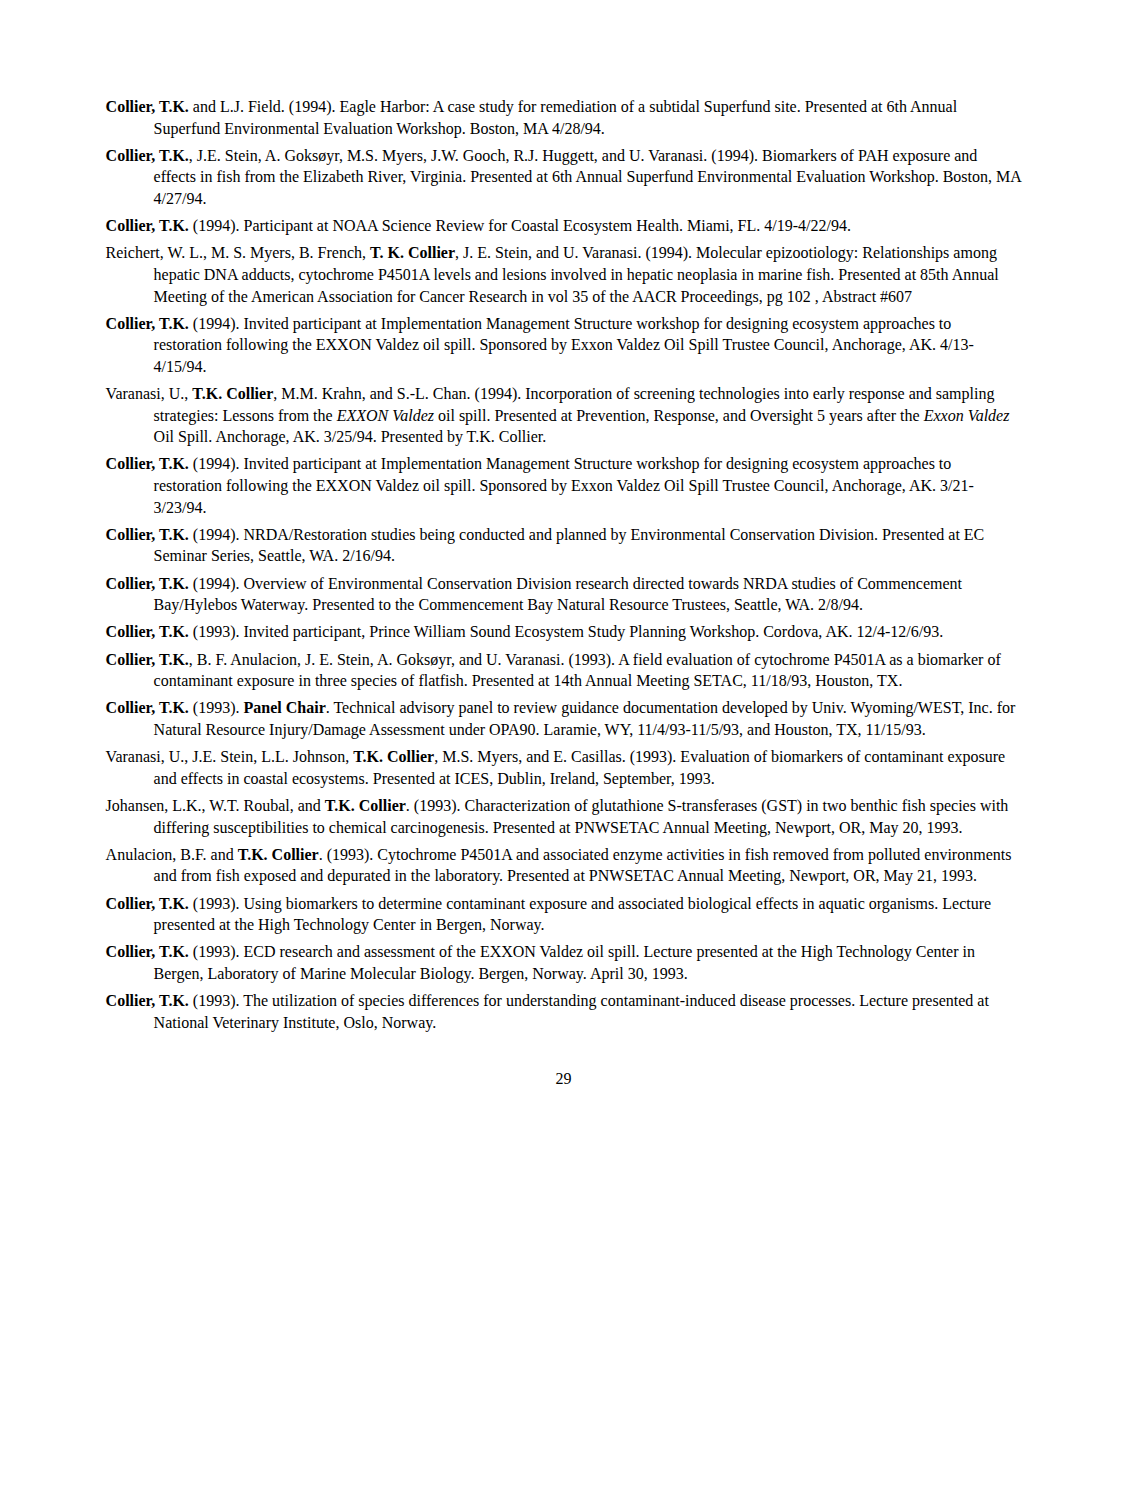Collier, T.K. and L.J. Field. (1994). Eagle Harbor: A case study for remediation of a subtidal Superfund site. Presented at 6th Annual Superfund Environmental Evaluation Workshop. Boston, MA 4/28/94.
Collier, T.K., J.E. Stein, A. Goksøyr, M.S. Myers, J.W. Gooch, R.J. Huggett, and U. Varanasi. (1994). Biomarkers of PAH exposure and effects in fish from the Elizabeth River, Virginia. Presented at 6th Annual Superfund Environmental Evaluation Workshop. Boston, MA 4/27/94.
Collier, T.K. (1994). Participant at NOAA Science Review for Coastal Ecosystem Health. Miami, FL. 4/19-4/22/94.
Reichert, W. L., M. S. Myers, B. French, T. K. Collier, J. E. Stein, and U. Varanasi. (1994). Molecular epizootiology: Relationships among hepatic DNA adducts, cytochrome P4501A levels and lesions involved in hepatic neoplasia in marine fish. Presented at 85th Annual Meeting of the American Association for Cancer Research in vol 35 of the AACR Proceedings, pg 102 , Abstract #607
Collier, T.K. (1994). Invited participant at Implementation Management Structure workshop for designing ecosystem approaches to restoration following the EXXON Valdez oil spill. Sponsored by Exxon Valdez Oil Spill Trustee Council, Anchorage, AK. 4/13-4/15/94.
Varanasi, U., T.K. Collier, M.M. Krahn, and S.-L. Chan. (1994). Incorporation of screening technologies into early response and sampling strategies: Lessons from the EXXON Valdez oil spill. Presented at Prevention, Response, and Oversight 5 years after the Exxon Valdez Oil Spill. Anchorage, AK. 3/25/94. Presented by T.K. Collier.
Collier, T.K. (1994). Invited participant at Implementation Management Structure workshop for designing ecosystem approaches to restoration following the EXXON Valdez oil spill. Sponsored by Exxon Valdez Oil Spill Trustee Council, Anchorage, AK. 3/21-3/23/94.
Collier, T.K. (1994). NRDA/Restoration studies being conducted and planned by Environmental Conservation Division. Presented at EC Seminar Series, Seattle, WA. 2/16/94.
Collier, T.K. (1994). Overview of Environmental Conservation Division research directed towards NRDA studies of Commencement Bay/Hylebos Waterway. Presented to the Commencement Bay Natural Resource Trustees, Seattle, WA. 2/8/94.
Collier, T.K. (1993). Invited participant, Prince William Sound Ecosystem Study Planning Workshop. Cordova, AK. 12/4-12/6/93.
Collier, T.K., B. F. Anulacion, J. E. Stein, A. Goksøyr, and U. Varanasi. (1993). A field evaluation of cytochrome P4501A as a biomarker of contaminant exposure in three species of flatfish. Presented at 14th Annual Meeting SETAC, 11/18/93, Houston, TX.
Collier, T.K. (1993). Panel Chair. Technical advisory panel to review guidance documentation developed by Univ. Wyoming/WEST, Inc. for Natural Resource Injury/Damage Assessment under OPA90. Laramie, WY, 11/4/93-11/5/93, and Houston, TX, 11/15/93.
Varanasi, U., J.E. Stein, L.L. Johnson, T.K. Collier, M.S. Myers, and E. Casillas. (1993). Evaluation of biomarkers of contaminant exposure and effects in coastal ecosystems. Presented at ICES, Dublin, Ireland, September, 1993.
Johansen, L.K., W.T. Roubal, and T.K. Collier. (1993). Characterization of glutathione S-transferases (GST) in two benthic fish species with differing susceptibilities to chemical carcinogenesis. Presented at PNWSETAC Annual Meeting, Newport, OR, May 20, 1993.
Anulacion, B.F. and T.K. Collier. (1993). Cytochrome P4501A and associated enzyme activities in fish removed from polluted environments and from fish exposed and depurated in the laboratory. Presented at PNWSETAC Annual Meeting, Newport, OR, May 21, 1993.
Collier, T.K. (1993). Using biomarkers to determine contaminant exposure and associated biological effects in aquatic organisms. Lecture presented at the High Technology Center in Bergen, Norway.
Collier, T.K. (1993). ECD research and assessment of the EXXON Valdez oil spill. Lecture presented at the High Technology Center in Bergen, Laboratory of Marine Molecular Biology. Bergen, Norway. April 30, 1993.
Collier, T.K. (1993). The utilization of species differences for understanding contaminant-induced disease processes. Lecture presented at National Veterinary Institute, Oslo, Norway.
29